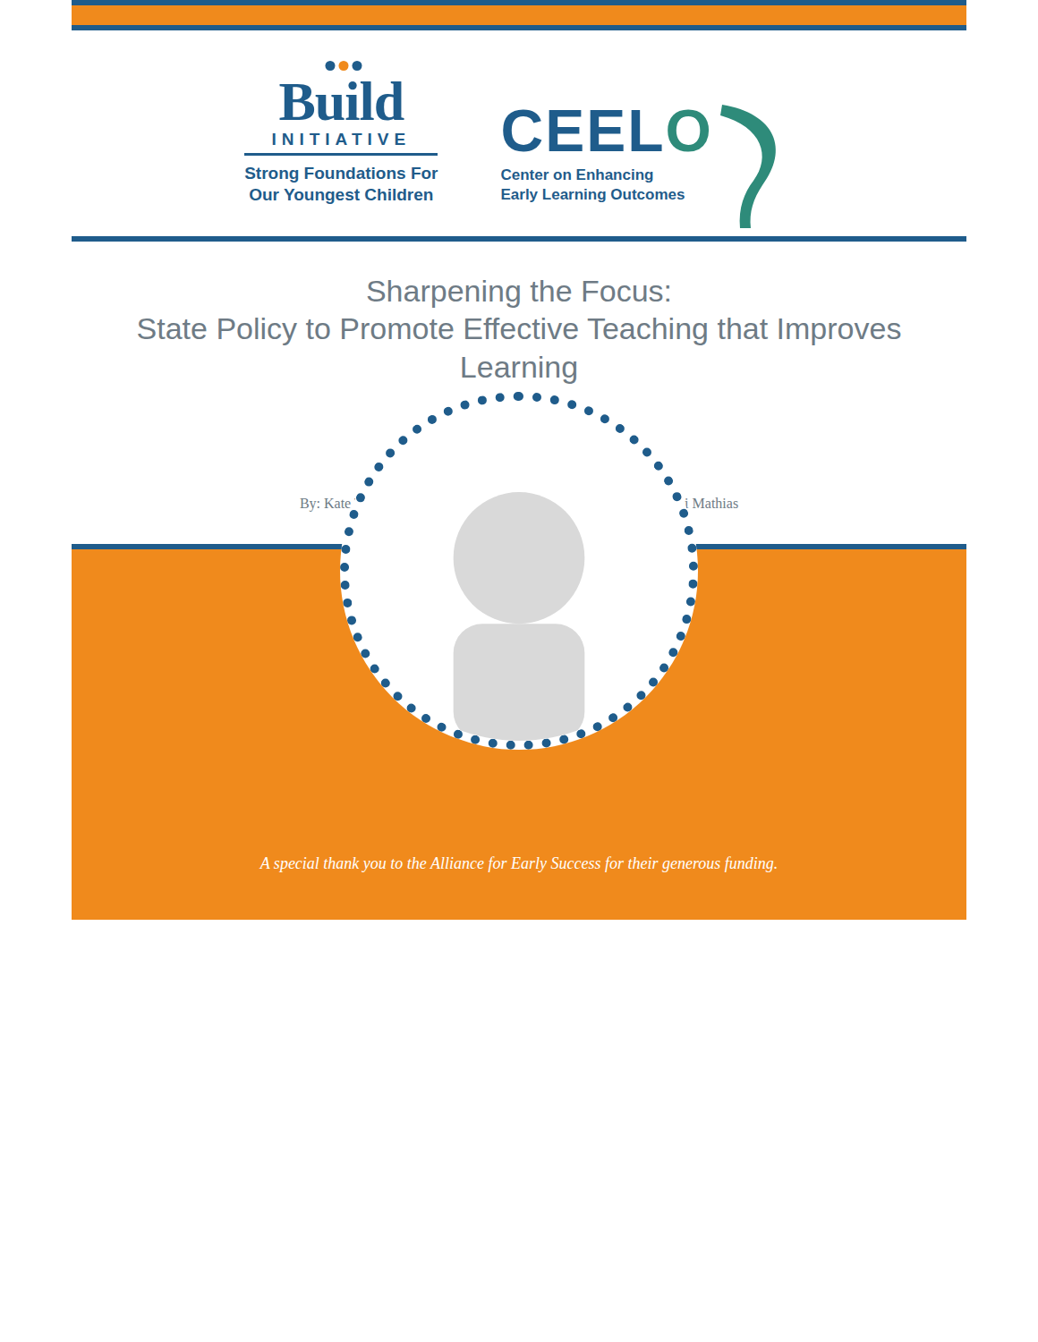Build
INITIATIVE
Strong Foundations For
Our Youngest Children
CEELO
Center on Enhancing
Early Learning Outcomes
Sharpening the Focus: State Policy to Promote Effective Teaching that Improves Learning
Policy Brief
November 2015
By: Kate Tarrant with Lori Connors-Tadros, Jana Martella and Debi Mathias
A special thank you to the Alliance for Early Success for their generous funding.